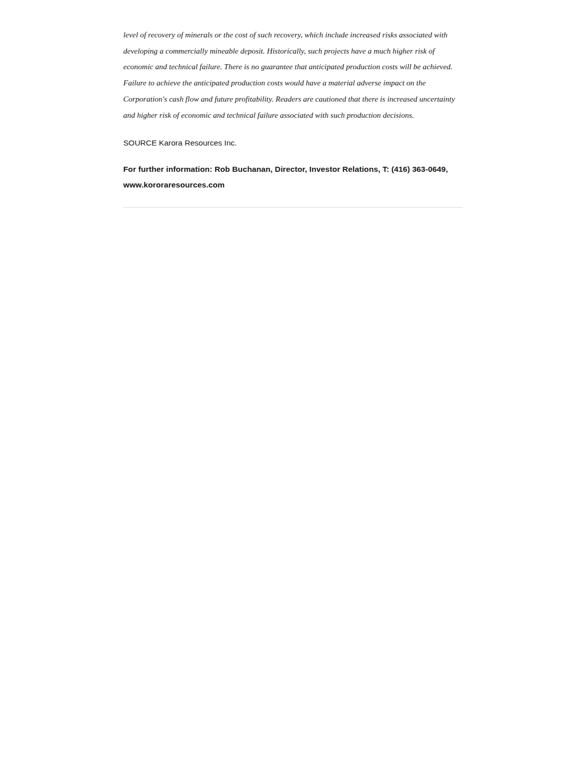level of recovery of minerals or the cost of such recovery, which include increased risks associated with developing a commercially mineable deposit. Historically, such projects have a much higher risk of economic and technical failure. There is no guarantee that anticipated production costs will be achieved. Failure to achieve the anticipated production costs would have a material adverse impact on the Corporation's cash flow and future profitability. Readers are cautioned that there is increased uncertainty and higher risk of economic and technical failure associated with such production decisions.
SOURCE Karora Resources Inc.
For further information: Rob Buchanan, Director, Investor Relations, T: (416) 363-0649, www.kororaresources.com